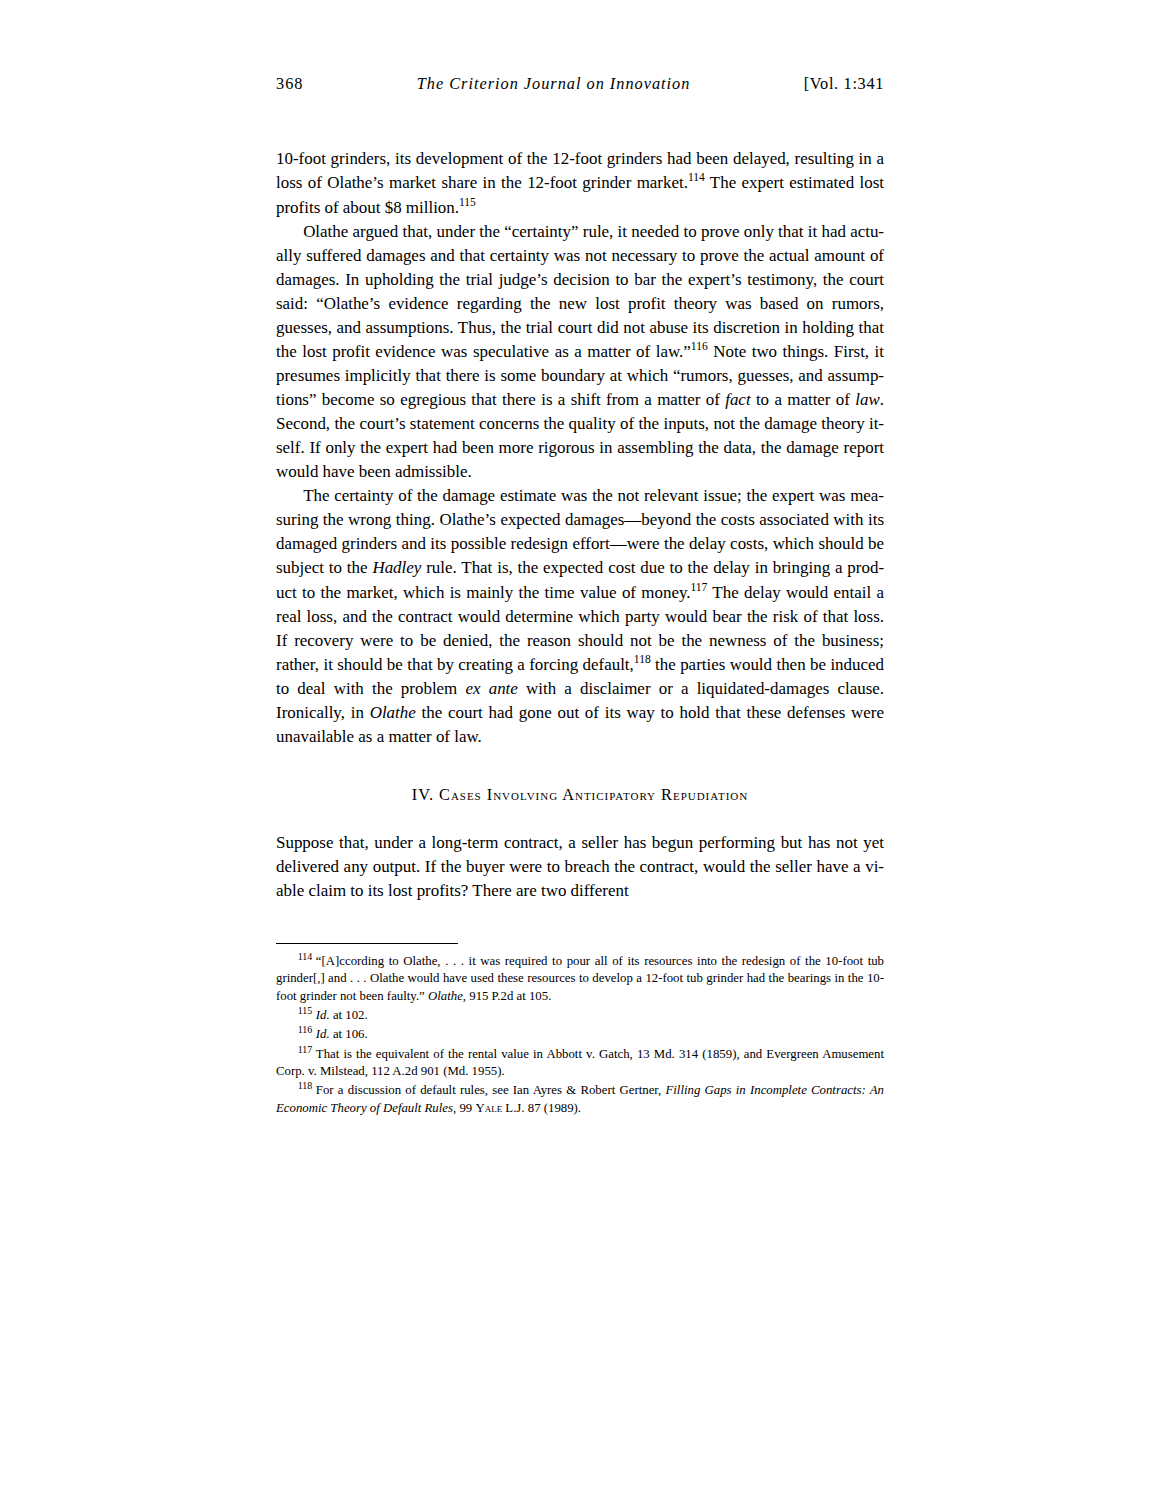368 The Criterion Journal on Innovation [Vol. 1:341
10-foot grinders, its development of the 12-foot grinders had been delayed, resulting in a loss of Olathe’s market share in the 12-foot grinder market.114 The expert estimated lost profits of about $8 million.115
Olathe argued that, under the “certainty” rule, it needed to prove only that it had actually suffered damages and that certainty was not necessary to prove the actual amount of damages. In upholding the trial judge’s decision to bar the expert’s testimony, the court said: “Olathe’s evidence regarding the new lost profit theory was based on rumors, guesses, and assumptions. Thus, the trial court did not abuse its discretion in holding that the lost profit evidence was speculative as a matter of law.”116 Note two things. First, it presumes implicitly that there is some boundary at which “rumors, guesses, and assumptions” become so egregious that there is a shift from a matter of fact to a matter of law. Second, the court’s statement concerns the quality of the inputs, not the damage theory itself. If only the expert had been more rigorous in assembling the data, the damage report would have been admissible.
The certainty of the damage estimate was the not relevant issue; the expert was measuring the wrong thing. Olathe’s expected damages—beyond the costs associated with its damaged grinders and its possible redesign effort—were the delay costs, which should be subject to the Hadley rule. That is, the expected cost due to the delay in bringing a product to the market, which is mainly the time value of money.117 The delay would entail a real loss, and the contract would determine which party would bear the risk of that loss. If recovery were to be denied, the reason should not be the newness of the business; rather, it should be that by creating a forcing default,118 the parties would then be induced to deal with the problem ex ante with a disclaimer or a liquidated-damages clause. Ironically, in Olathe the court had gone out of its way to hold that these defenses were unavailable as a matter of law.
IV. Cases Involving Anticipatory Repudiation
Suppose that, under a long-term contract, a seller has begun performing but has not yet delivered any output. If the buyer were to breach the contract, would the seller have a viable claim to its lost profits? There are two different
114“[A]ccording to Olathe, . . . it was required to pour all of its resources into the redesign of the 10-foot tub grinder[,] and . . . Olathe would have used these resources to develop a 12-foot tub grinder had the bearings in the 10-foot grinder not been faulty.” Olathe, 915 P.2d at 105.
115 Id. at 102.
116 Id. at 106.
117 That is the equivalent of the rental value in Abbott v. Gatch, 13 Md. 314 (1859), and Evergreen Amusement Corp. v. Milstead, 112 A.2d 901 (Md. 1955).
118 For a discussion of default rules, see Ian Ayres & Robert Gertner, Filling Gaps in Incomplete Contracts: An Economic Theory of Default Rules, 99 Yale L.J. 87 (1989).